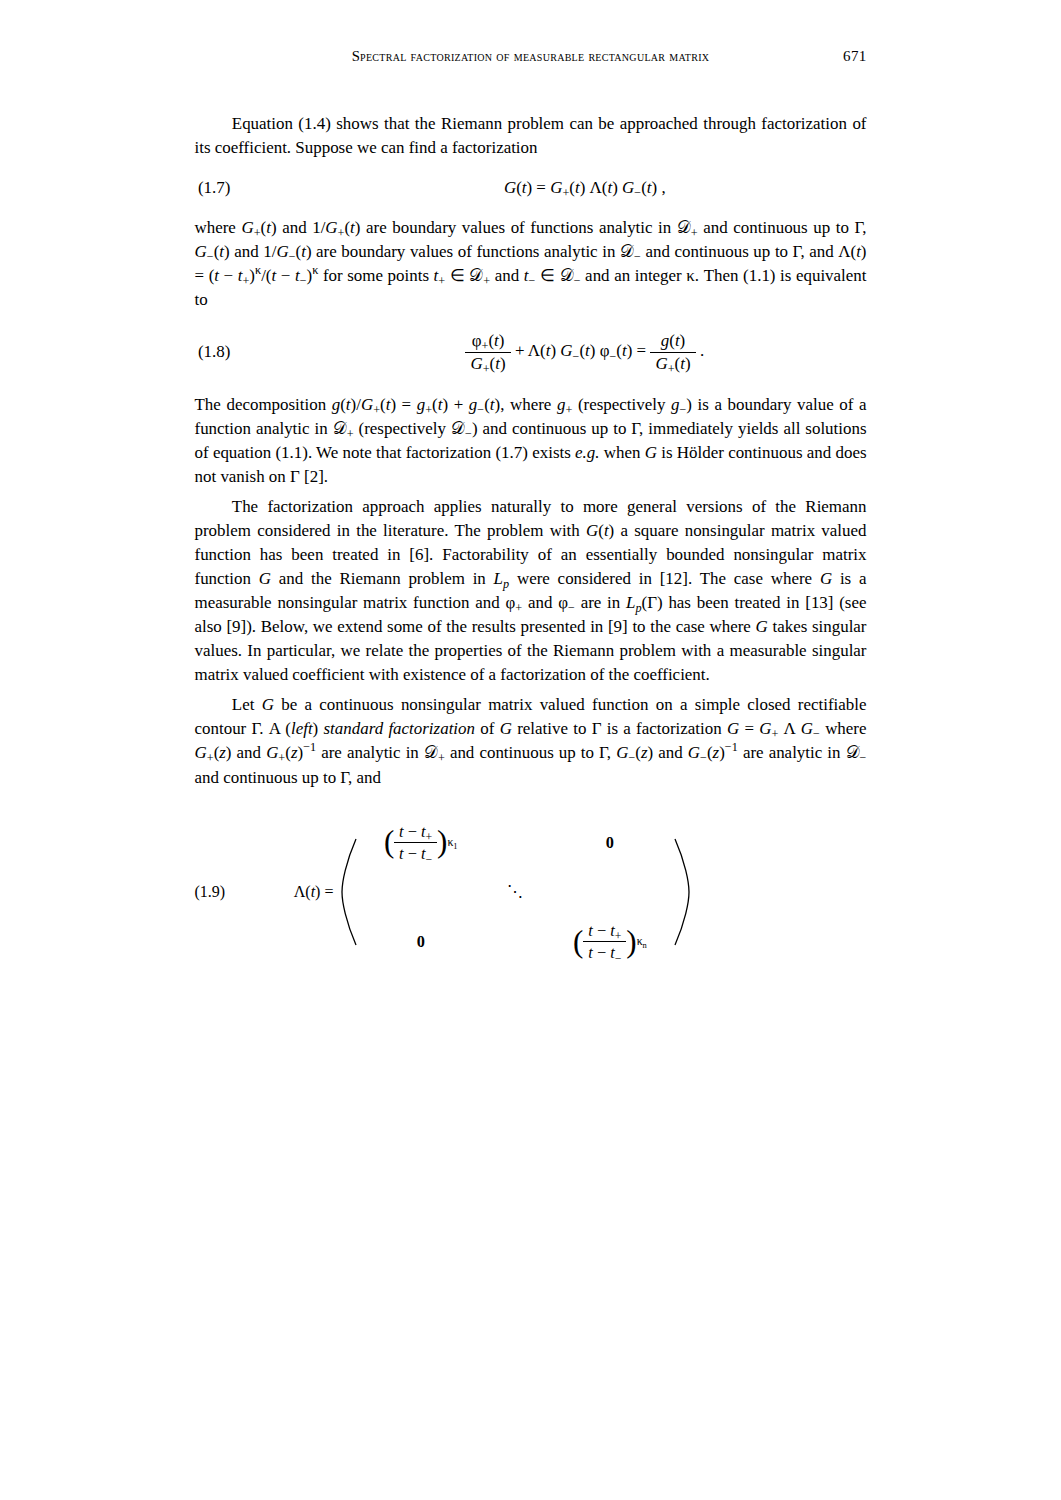Spectral factorization of measurable rectangular matrix 671
Equation (1.4) shows that the Riemann problem can be approached through factorization of its coefficient. Suppose we can find a factorization
(1.7) G(t) = G+(t) Λ(t) G−(t) ,
where G+(t) and 1/G+(t) are boundary values of functions analytic in 𝒟+ and continuous up to Γ, G−(t) and 1/G−(t) are boundary values of functions analytic in 𝒟− and continuous up to Γ, and Λ(t) = (t − t+)κ/(t − t−)κ for some points t+ ∈ 𝒟+ and t− ∈ 𝒟− and an integer κ. Then (1.1) is equivalent to
(1.8) φ+(t) G+(t) + Λ(t) G−(t) φ−(t) = g(t) G+(t) .
The decomposition g(t)/G+(t) = g+(t) + g−(t), where g+ (respectively g−) is a boundary value of a function analytic in 𝒟+ (respectively 𝒟−) and continuous up to Γ, immediately yields all solutions of equation (1.1). We note that factorization (1.7) exists e.g. when G is Hölder continuous and does not vanish on Γ [2].
The factorization approach applies naturally to more general versions of the Riemann problem considered in the literature. The problem with G(t) a square nonsingular matrix valued function has been treated in [6]. Factorability of an essentially bounded nonsingular matrix function G and the Riemann problem in Lp were considered in [12]. The case where G is a measurable nonsingular matrix function and φ+ and φ− are in Lp(Γ) has been treated in [13] (see also [9]). Below, we extend some of the results presented in [9] to the case where G takes singular values. In particular, we relate the properties of the Riemann problem with a measurable singular matrix valued coefficient with existence of a factorization of the coefficient.
Let G be a continuous nonsingular matrix valued function on a simple closed rectifiable contour Γ. A (left) standard factorization of G relative to Γ is a factorization G = G+ Λ G− where G+(z) and G+(z)−1 are analytic in 𝒟+ and continuous up to Γ, G−(z) and G−(z)−1 are analytic in 𝒟− and continuous up to Γ, and
(1.9) Λ(t) =
| ( t − t + t − t − ) κ 1 | | 0 |
| | ⋱ | |
| 0 | | ( t − t + t − t − ) κ n |